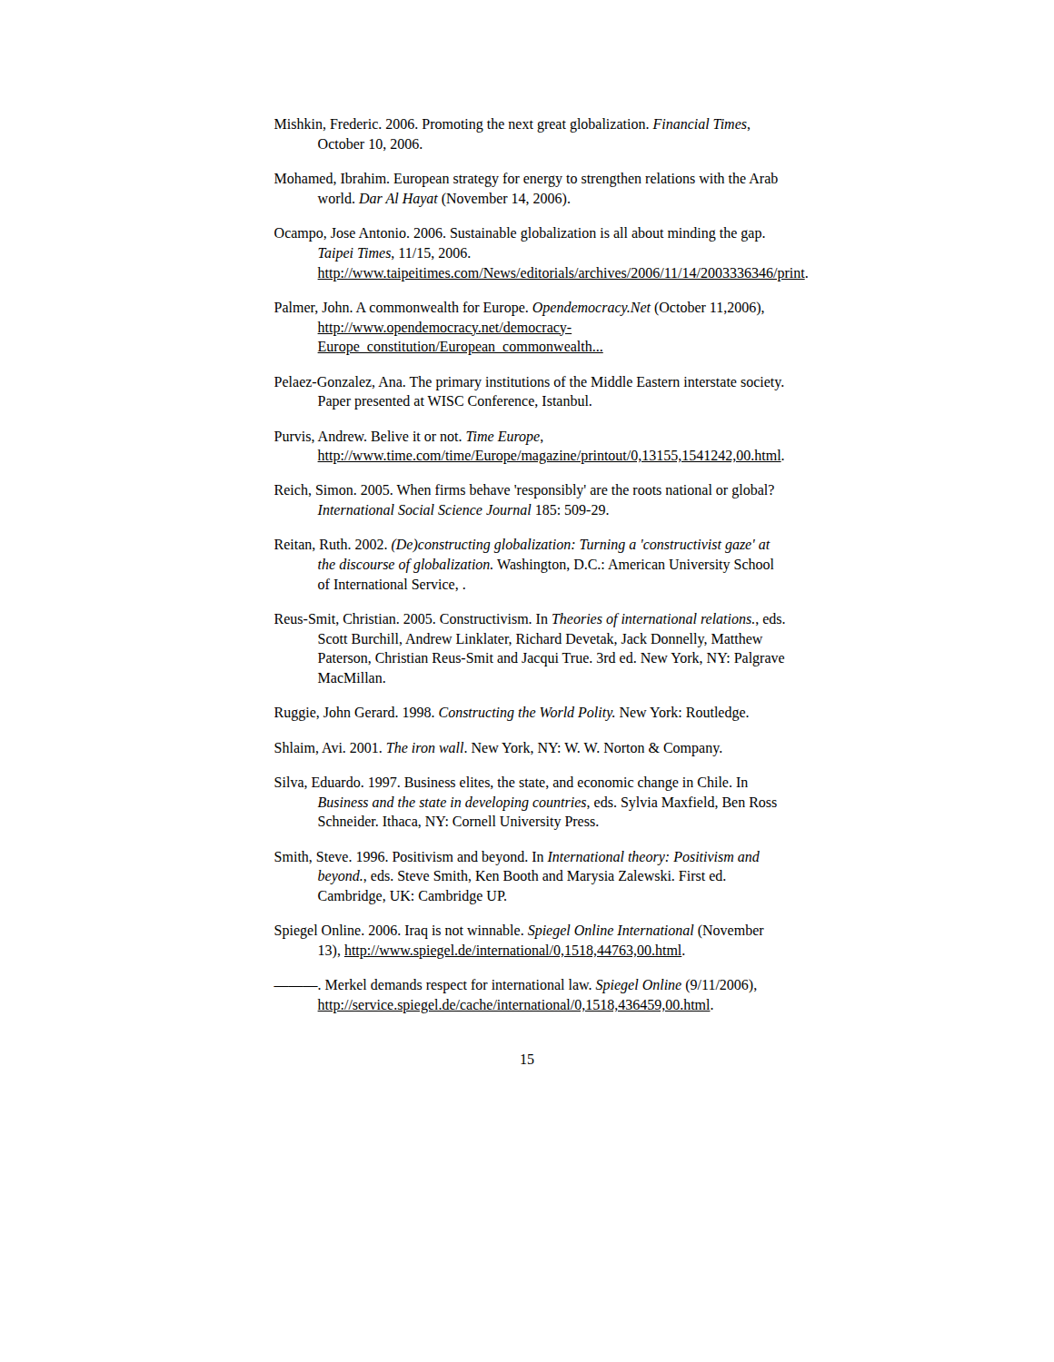Mishkin, Frederic. 2006. Promoting the next great globalization. Financial Times, October 10, 2006.
Mohamed, Ibrahim. European strategy for energy to strengthen relations with the Arab world. Dar Al Hayat (November 14, 2006).
Ocampo, Jose Antonio. 2006. Sustainable globalization is all about minding the gap. Taipei Times, 11/15, 2006. http://www.taipeitimes.com/News/editorials/archives/2006/11/14/2003336346/print.
Palmer, John. A commonwealth for Europe. Opendemocracy.Net (October 11,2006), http://www.opendemocracy.net/democracy-Europe_constitution/European_commonwealth...
Pelaez-Gonzalez, Ana. The primary institutions of the Middle Eastern interstate society. Paper presented at WISC Conference, Istanbul.
Purvis, Andrew. Belive it or not. Time Europe, http://www.time.com/time/Europe/magazine/printout/0,13155,1541242,00.html.
Reich, Simon. 2005. When firms behave 'responsibly' are the roots national or global? International Social Science Journal 185: 509-29.
Reitan, Ruth. 2002. (De)constructing globalization: Turning a 'constructivist gaze' at the discourse of globalization. Washington, D.C.: American University School of International Service, .
Reus-Smit, Christian. 2005. Constructivism. In Theories of international relations., eds. Scott Burchill, Andrew Linklater, Richard Devetak, Jack Donnelly, Matthew Paterson, Christian Reus-Smit and Jacqui True. 3rd ed. New York, NY: Palgrave MacMillan.
Ruggie, John Gerard. 1998. Constructing the World Polity. New York: Routledge.
Shlaim, Avi. 2001. The iron wall. New York, NY: W. W. Norton & Company.
Silva, Eduardo. 1997. Business elites, the state, and economic change in Chile. In Business and the state in developing countries, eds. Sylvia Maxfield, Ben Ross Schneider. Ithaca, NY: Cornell University Press.
Smith, Steve. 1996. Positivism and beyond. In International theory: Positivism and beyond., eds. Steve Smith, Ken Booth and Marysia Zalewski. First ed. Cambridge, UK: Cambridge UP.
Spiegel Online. 2006. Iraq is not winnable. Spiegel Online International (November 13), http://www.spiegel.de/international/0,1518,44763,00.html.
———. Merkel demands respect for international law. Spiegel Online (9/11/2006), http://service.spiegel.de/cache/international/0,1518,436459,00.html.
15